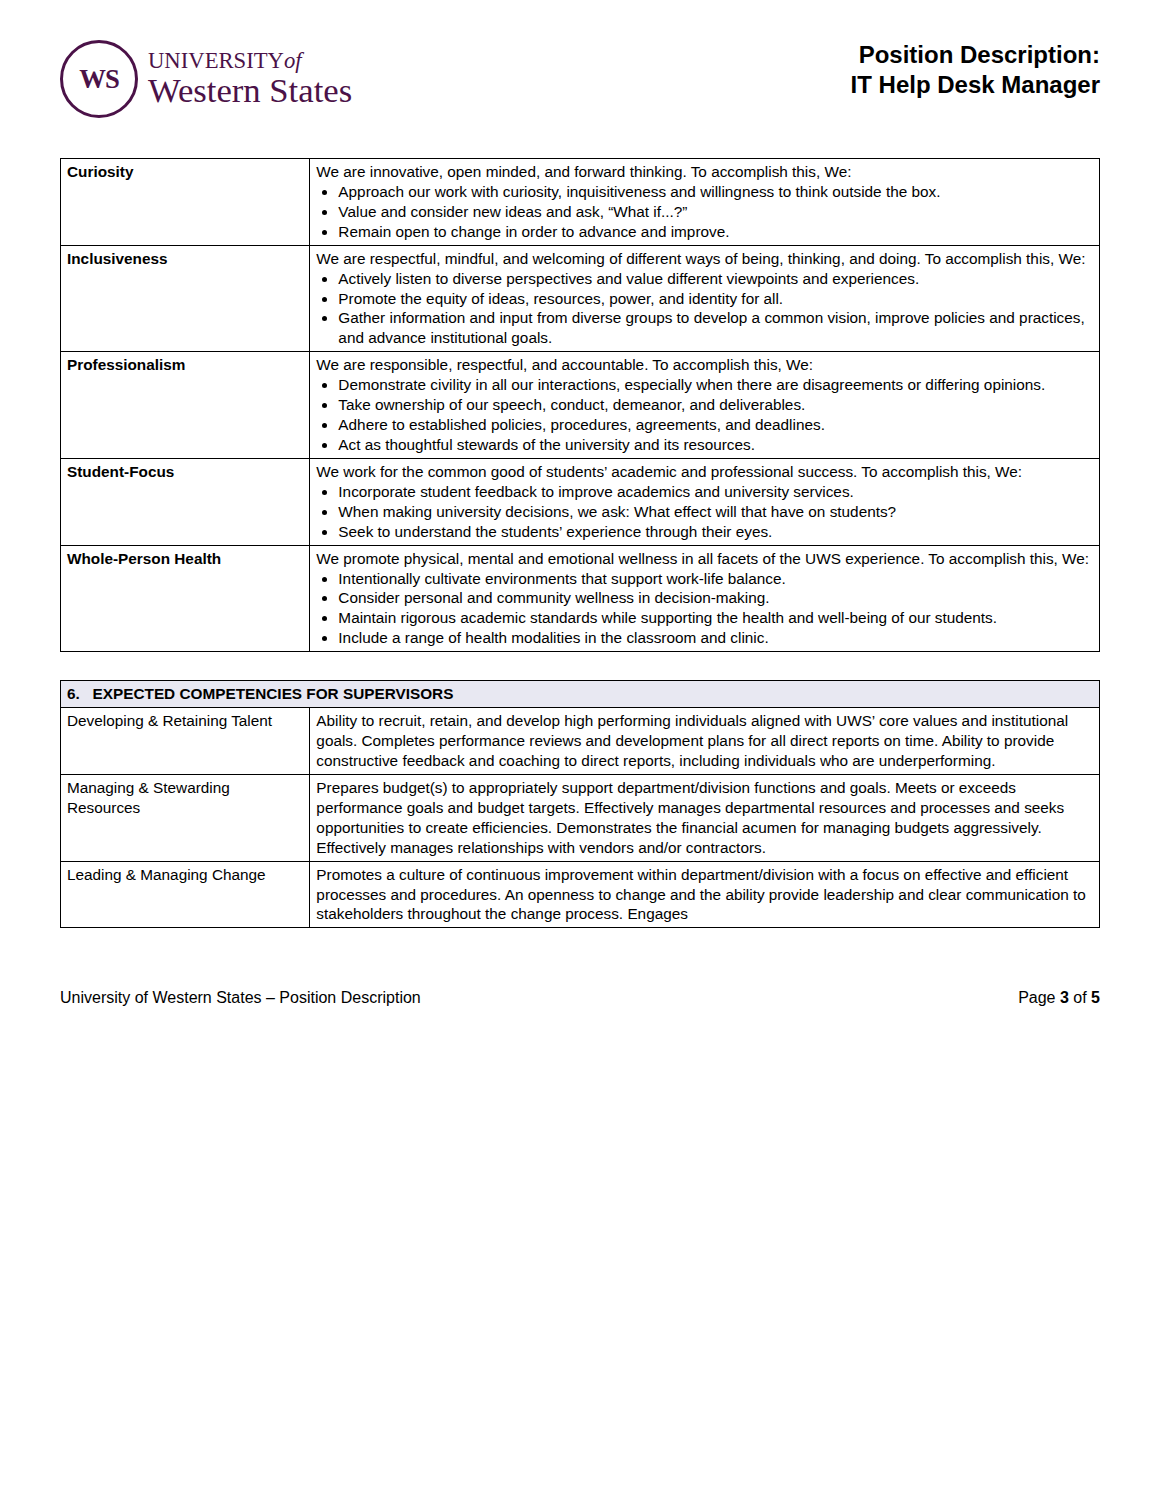WS
UNIVERSITYof
Western States
Position Description:
IT Help Desk Manager
| Curiosity | We are innovative, open minded, and forward thinking. To accomplish this, We: Approach our work with curiosity, inquisitiveness and willingness to think outside the box. Value and consider new ideas and ask, “What if...?” Remain open to change in order to advance and improve. |
| Inclusiveness | We are respectful, mindful, and welcoming of different ways of being, thinking, and doing. To accomplish this, We: Actively listen to diverse perspectives and value different viewpoints and experiences. Promote the equity of ideas, resources, power, and identity for all. Gather information and input from diverse groups to develop a common vision, improve policies and practices, and advance institutional goals. |
| Professionalism | We are responsible, respectful, and accountable. To accomplish this, We: Demonstrate civility in all our interactions, especially when there are disagreements or differing opinions. Take ownership of our speech, conduct, demeanor, and deliverables. Adhere to established policies, procedures, agreements, and deadlines. Act as thoughtful stewards of the university and its resources. |
| Student-Focus | We work for the common good of students’ academic and professional success. To accomplish this, We: Incorporate student feedback to improve academics and university services. When making university decisions, we ask: What effect will that have on students? Seek to understand the students’ experience through their eyes. |
| Whole-Person Health | We promote physical, mental and emotional wellness in all facets of the UWS experience. To accomplish this, We: Intentionally cultivate environments that support work-life balance. Consider personal and community wellness in decision-making. Maintain rigorous academic standards while supporting the health and well-being of our students. Include a range of health modalities in the classroom and clinic. |
| 6. EXPECTED COMPETENCIES FOR SUPERVISORS |
| Developing & Retaining Talent | Ability to recruit, retain, and develop high performing individuals aligned with UWS’ core values and institutional goals. Completes performance reviews and development plans for all direct reports on time. Ability to provide constructive feedback and coaching to direct reports, including individuals who are underperforming. |
| Managing & Stewarding Resources | Prepares budget(s) to appropriately support department/division functions and goals. Meets or exceeds performance goals and budget targets. Effectively manages departmental resources and processes and seeks opportunities to create efficiencies. Demonstrates the financial acumen for managing budgets aggressively. Effectively manages relationships with vendors and/or contractors. |
| Leading & Managing Change | Promotes a culture of continuous improvement within department/division with a focus on effective and efficient processes and procedures. An openness to change and the ability provide leadership and clear communication to stakeholders throughout the change process. Engages |
University of Western States – Position Description
Page 3 of 5